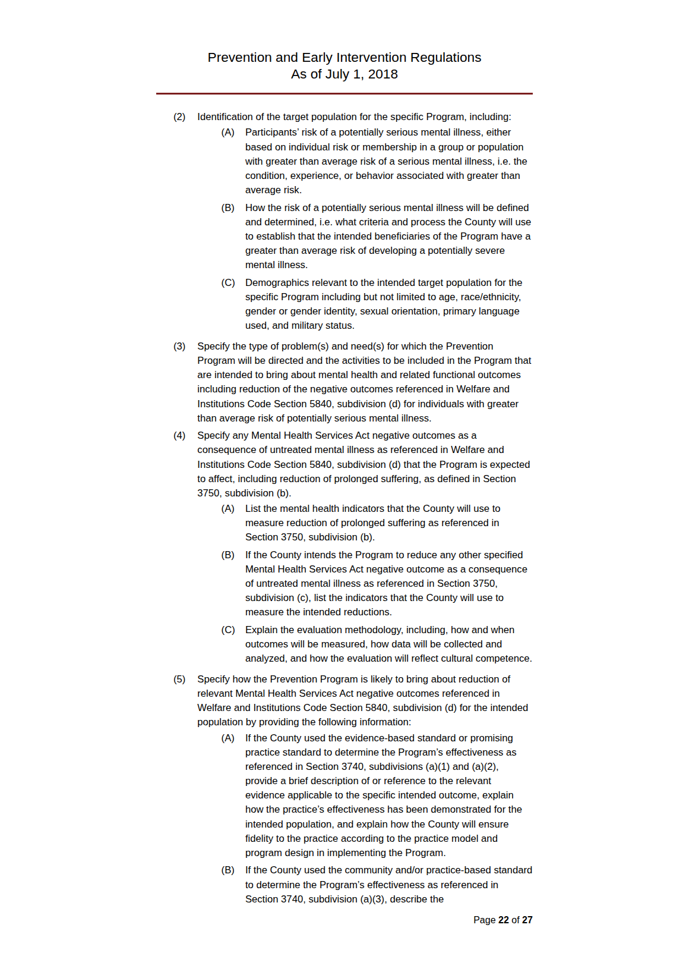Prevention and Early Intervention Regulations
As of July 1, 2018
(2)
Identification of the target population for the specific Program, including:
(A)
Participants’ risk of a potentially serious mental illness, either based on individual risk or membership in a group or population with greater than average risk of a serious mental illness, i.e. the condition, experience, or behavior associated with greater than average risk.
(B)
How the risk of a potentially serious mental illness will be defined and determined, i.e. what criteria and process the County will use to establish that the intended beneficiaries of the Program have a greater than average risk of developing a potentially severe mental illness.
(C)
Demographics relevant to the intended target population for the specific Program including but not limited to age, race/ethnicity, gender or gender identity, sexual orientation, primary language used, and military status.
(3)
Specify the type of problem(s) and need(s) for which the Prevention Program will be directed and the activities to be included in the Program that are intended to bring about mental health and related functional outcomes including reduction of the negative outcomes referenced in Welfare and Institutions Code Section 5840, subdivision (d) for individuals with greater than average risk of potentially serious mental illness.
(4)
Specify any Mental Health Services Act negative outcomes as a consequence of untreated mental illness as referenced in Welfare and Institutions Code Section 5840, subdivision (d) that the Program is expected to affect, including reduction of prolonged suffering, as defined in Section 3750, subdivision (b).
(A)
List the mental health indicators that the County will use to measure reduction of prolonged suffering as referenced in Section 3750, subdivision (b).
(B)
If the County intends the Program to reduce any other specified Mental Health Services Act negative outcome as a consequence of untreated mental illness as referenced in Section 3750, subdivision (c), list the indicators that the County will use to measure the intended reductions.
(C)
Explain the evaluation methodology, including, how and when outcomes will be measured, how data will be collected and analyzed, and how the evaluation will reflect cultural competence.
(5)
Specify how the Prevention Program is likely to bring about reduction of relevant Mental Health Services Act negative outcomes referenced in Welfare and Institutions Code Section 5840, subdivision (d) for the intended population by providing the following information:
(A)
If the County used the evidence-based standard or promising practice standard to determine the Program’s effectiveness as referenced in Section 3740, subdivisions (a)(1) and (a)(2), provide a brief description of or reference to the relevant evidence applicable to the specific intended outcome, explain how the practice’s effectiveness has been demonstrated for the intended population, and explain how the County will ensure fidelity to the practice according to the practice model and program design in implementing the Program.
(B)
If the County used the community and/or practice-based standard to determine the Program’s effectiveness as referenced in Section 3740, subdivision (a)(3), describe the
Page 22 of 27